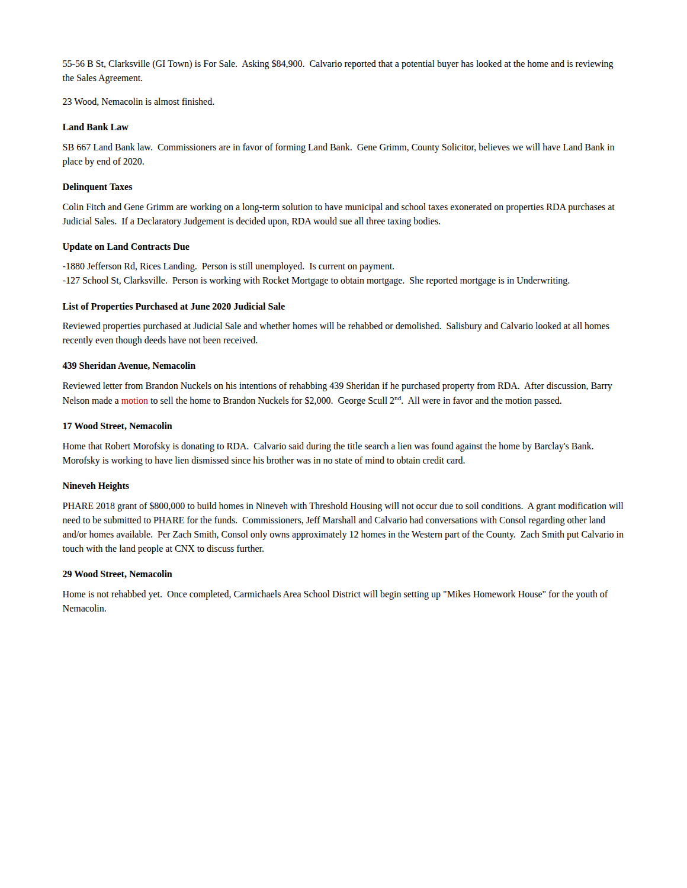55-56 B St, Clarksville (GI Town) is For Sale. Asking $84,900. Calvario reported that a potential buyer has looked at the home and is reviewing the Sales Agreement.
23 Wood, Nemacolin is almost finished.
Land Bank Law
SB 667 Land Bank law. Commissioners are in favor of forming Land Bank. Gene Grimm, County Solicitor, believes we will have Land Bank in place by end of 2020.
Delinquent Taxes
Colin Fitch and Gene Grimm are working on a long-term solution to have municipal and school taxes exonerated on properties RDA purchases at Judicial Sales. If a Declaratory Judgement is decided upon, RDA would sue all three taxing bodies.
Update on Land Contracts Due
-1880 Jefferson Rd, Rices Landing. Person is still unemployed. Is current on payment.
-127 School St, Clarksville. Person is working with Rocket Mortgage to obtain mortgage. She reported mortgage is in Underwriting.
List of Properties Purchased at June 2020 Judicial Sale
Reviewed properties purchased at Judicial Sale and whether homes will be rehabbed or demolished. Salisbury and Calvario looked at all homes recently even though deeds have not been received.
439 Sheridan Avenue, Nemacolin
Reviewed letter from Brandon Nuckels on his intentions of rehabbing 439 Sheridan if he purchased property from RDA. After discussion, Barry Nelson made a motion to sell the home to Brandon Nuckels for $2,000. George Scull 2nd. All were in favor and the motion passed.
17 Wood Street, Nemacolin
Home that Robert Morofsky is donating to RDA. Calvario said during the title search a lien was found against the home by Barclay's Bank. Morofsky is working to have lien dismissed since his brother was in no state of mind to obtain credit card.
Nineveh Heights
PHARE 2018 grant of $800,000 to build homes in Nineveh with Threshold Housing will not occur due to soil conditions. A grant modification will need to be submitted to PHARE for the funds. Commissioners, Jeff Marshall and Calvario had conversations with Consol regarding other land and/or homes available. Per Zach Smith, Consol only owns approximately 12 homes in the Western part of the County. Zach Smith put Calvario in touch with the land people at CNX to discuss further.
29 Wood Street, Nemacolin
Home is not rehabbed yet. Once completed, Carmichaels Area School District will begin setting up "Mikes Homework House" for the youth of Nemacolin.